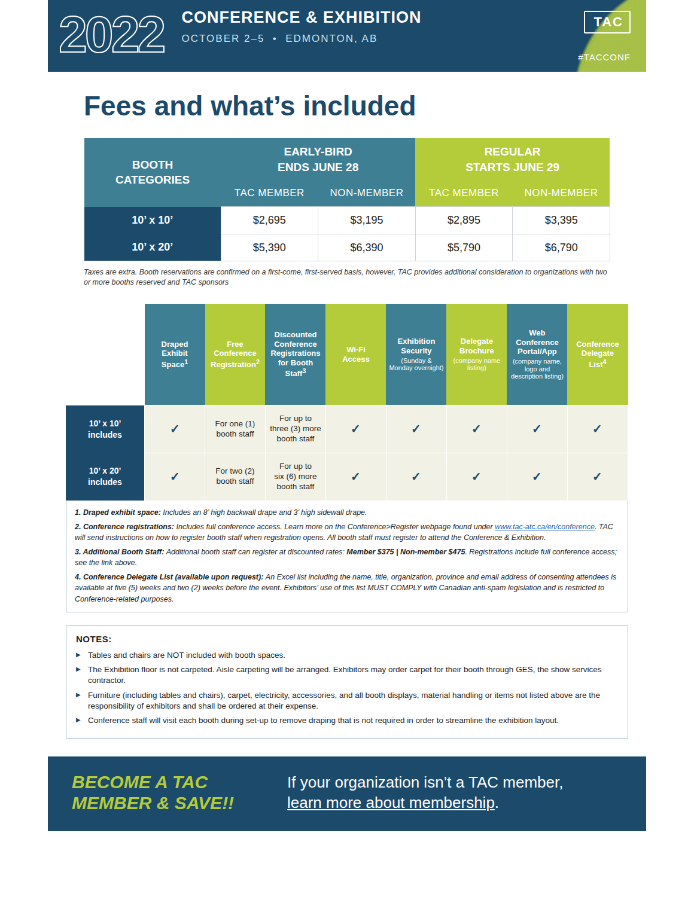2022
CONFERENCE & EXHIBITION
OCTOBER 2–5 • EDMONTON, AB
TAC
#TACCONF
Fees and what’s included
| BOOTH CATEGORIES | EARLY-BIRD ENDS JUNE 28 | REGULAR STARTS JUNE 29 |
| --- | --- | --- |
| TAC MEMBER | NON-MEMBER | TAC MEMBER | NON-MEMBER |
| 10’ x 10’ | $2,695 | $3,195 | $2,895 | $3,395 |
| 10’ x 20’ | $5,390 | $6,390 | $5,790 | $6,790 |
Taxes are extra. Booth reservations are confirmed on a first-come, first-served basis, however, TAC provides additional consideration to organizations with two or more booths reserved and TAC sponsors
| | Draped Exhibit Space 1 | Free Conference Registration 2 | Discounted Conference Registrations for Booth Staff 3 | Wi-Fi Access | Exhibition Security (Sunday & Monday overnight) | Delegate Brochure (company name listing) | Web Conference Portal/App (company name, logo and description listing) | Conference Delegate List 4 |
| --- | --- | --- | --- | --- | --- | --- | --- | --- |
| 10’ x 10’ includes | ✓ | For one (1) booth staff | For up to three (3) more booth staff | ✓ | ✓ | ✓ | ✓ | ✓ |
| 10’ x 20’ includes | ✓ | For two (2) booth staff | For up to six (6) more booth staff | ✓ | ✓ | ✓ | ✓ | ✓ |
1. Draped exhibit space: Includes an 8’ high backwall drape and 3’ high sidewall drape.
2. Conference registrations: Includes full conference access. Learn more on the Conference>Register webpage found under www.tac-atc.ca/en/conference. TAC will send instructions on how to register booth staff when registration opens. All booth staff must register to attend the Conference & Exhibition.
3. Additional Booth Staff: Additional booth staff can register at discounted rates: Member $375 | Non-member $475. Registrations include full conference access; see the link above.
4. Conference Delegate List (available upon request): An Excel list including the name, title, organization, province and email address of consenting attendees is available at five (5) weeks and two (2) weeks before the event. Exhibitors’ use of this list MUST COMPLY with Canadian anti-spam legislation and is restricted to Conference-related purposes.
NOTES:
Tables and chairs are NOT included with booth spaces.
The Exhibition floor is not carpeted. Aisle carpeting will be arranged. Exhibitors may order carpet for their booth through GES, the show services contractor.
Furniture (including tables and chairs), carpet, electricity, accessories, and all booth displays, material handling or items not listed above are the responsibility of exhibitors and shall be ordered at their expense.
Conference staff will visit each booth during set-up to remove draping that is not required in order to streamline the exhibition layout.
BECOME A TAC
MEMBER & SAVE!!
If your organization isn’t a TAC member,
learn more about membership.